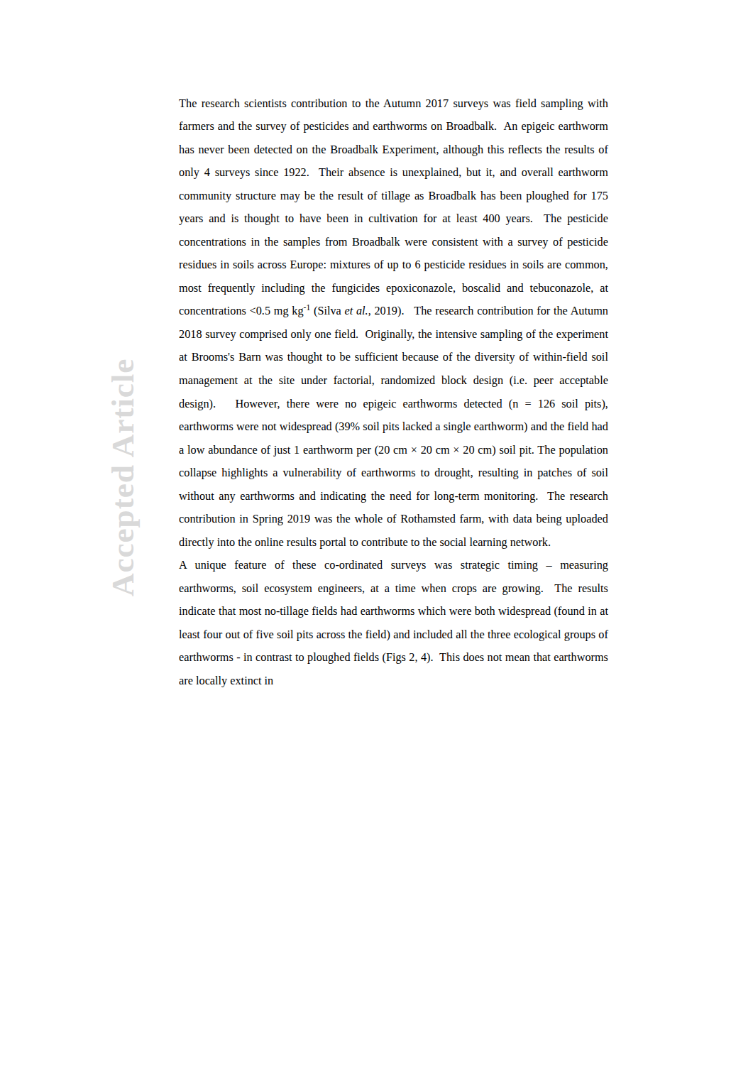Accepted Article
The research scientists contribution to the Autumn 2017 surveys was field sampling with farmers and the survey of pesticides and earthworms on Broadbalk. An epigeic earthworm has never been detected on the Broadbalk Experiment, although this reflects the results of only 4 surveys since 1922. Their absence is unexplained, but it, and overall earthworm community structure may be the result of tillage as Broadbalk has been ploughed for 175 years and is thought to have been in cultivation for at least 400 years. The pesticide concentrations in the samples from Broadbalk were consistent with a survey of pesticide residues in soils across Europe: mixtures of up to 6 pesticide residues in soils are common, most frequently including the fungicides epoxiconazole, boscalid and tebuconazole, at concentrations <0.5 mg kg-1 (Silva et al., 2019). The research contribution for the Autumn 2018 survey comprised only one field. Originally, the intensive sampling of the experiment at Brooms's Barn was thought to be sufficient because of the diversity of within-field soil management at the site under factorial, randomized block design (i.e. peer acceptable design). However, there were no epigeic earthworms detected (n = 126 soil pits), earthworms were not widespread (39% soil pits lacked a single earthworm) and the field had a low abundance of just 1 earthworm per (20 cm × 20 cm × 20 cm) soil pit. The population collapse highlights a vulnerability of earthworms to drought, resulting in patches of soil without any earthworms and indicating the need for long-term monitoring. The research contribution in Spring 2019 was the whole of Rothamsted farm, with data being uploaded directly into the online results portal to contribute to the social learning network.
A unique feature of these co-ordinated surveys was strategic timing – measuring earthworms, soil ecosystem engineers, at a time when crops are growing. The results indicate that most no-tillage fields had earthworms which were both widespread (found in at least four out of five soil pits across the field) and included all the three ecological groups of earthworms - in contrast to ploughed fields (Figs 2, 4). This does not mean that earthworms are locally extinct in